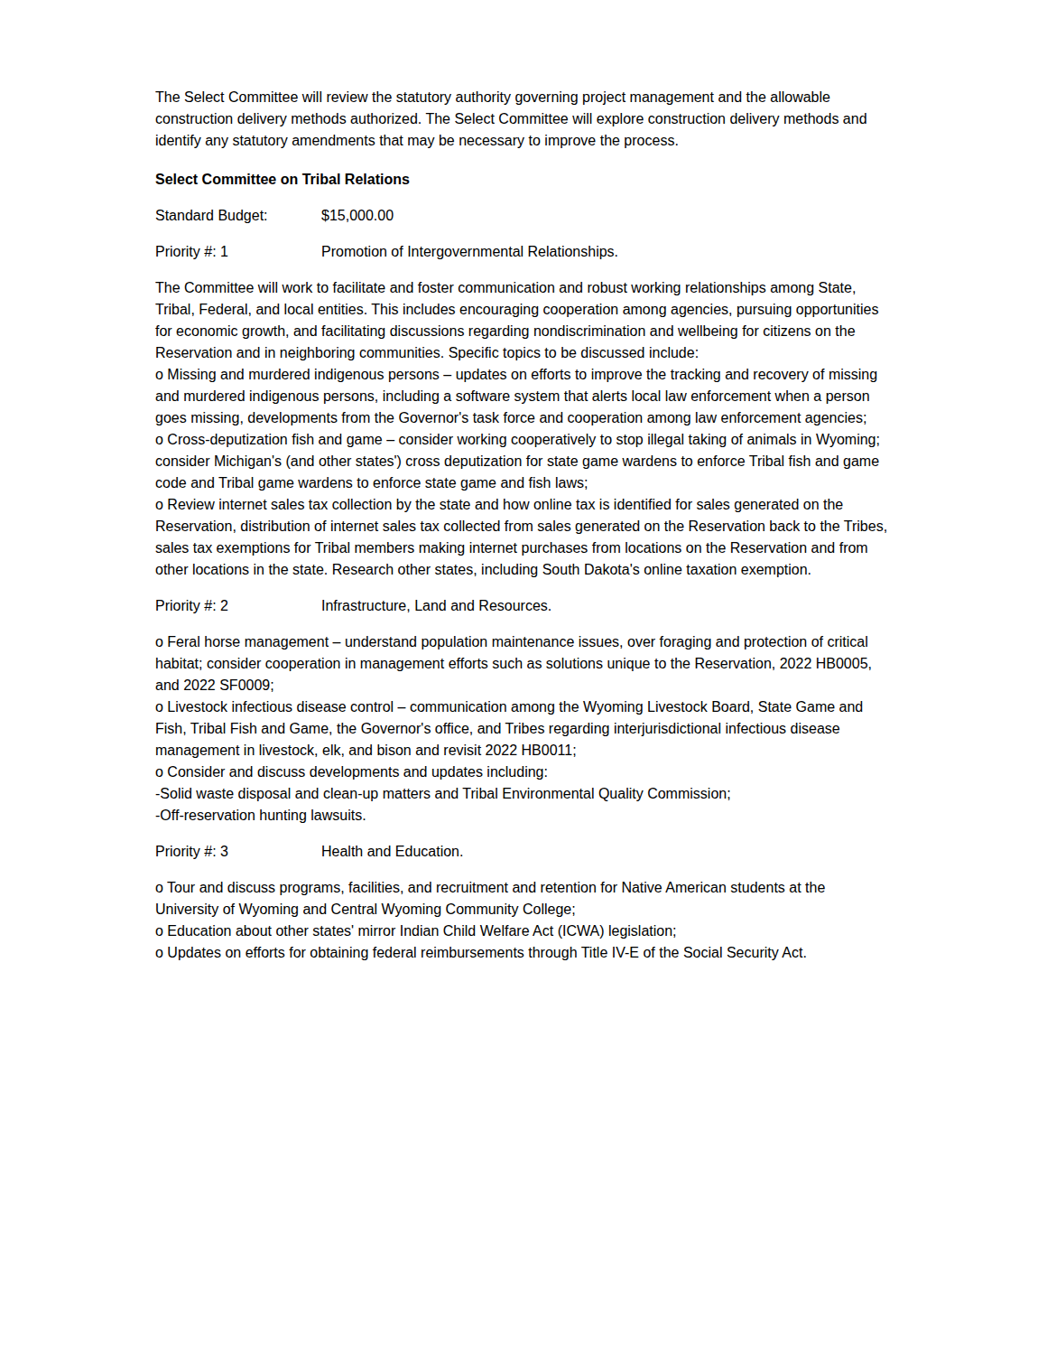The Select Committee will review the statutory authority governing project management and the allowable construction delivery methods authorized. The Select Committee will explore construction delivery methods and identify any statutory amendments that may be necessary to improve the process.
Select Committee on Tribal Relations
Standard Budget:$15,000.00
Priority #: 1 Promotion of Intergovernmental Relationships.
The Committee will work to facilitate and foster communication and robust working relationships among State, Tribal, Federal, and local entities. This includes encouraging cooperation among agencies, pursuing opportunities for economic growth, and facilitating discussions regarding nondiscrimination and wellbeing for citizens on the Reservation and in neighboring communities. Specific topics to be discussed include:
o Missing and murdered indigenous persons – updates on efforts to improve the tracking and recovery of missing and murdered indigenous persons, including a software system that alerts local law enforcement when a person goes missing, developments from the Governor's task force and cooperation among law enforcement agencies;
o Cross-deputization fish and game – consider working cooperatively to stop illegal taking of animals in Wyoming; consider Michigan's (and other states') cross deputization for state game wardens to enforce Tribal fish and game code and Tribal game wardens to enforce state game and fish laws;
o Review internet sales tax collection by the state and how online tax is identified for sales generated on the Reservation, distribution of internet sales tax collected from sales generated on the Reservation back to the Tribes, sales tax exemptions for Tribal members making internet purchases from locations on the Reservation and from other locations in the state. Research other states, including South Dakota's online taxation exemption.
Priority #: 2 Infrastructure, Land and Resources.
o Feral horse management – understand population maintenance issues, over foraging and protection of critical habitat; consider cooperation in management efforts such as solutions unique to the Reservation, 2022 HB0005, and 2022 SF0009;
o Livestock infectious disease control – communication among the Wyoming Livestock Board, State Game and Fish, Tribal Fish and Game, the Governor's office, and Tribes regarding interjurisdictional infectious disease management in livestock, elk, and bison and revisit 2022 HB0011;
o Consider and discuss developments and updates including:
-Solid waste disposal and clean-up matters and Tribal Environmental Quality Commission;
-Off-reservation hunting lawsuits.
Priority #: 3 Health and Education.
o Tour and discuss programs, facilities, and recruitment and retention for Native American students at the University of Wyoming and Central Wyoming Community College;
o Education about other states' mirror Indian Child Welfare Act (ICWA) legislation;
o Updates on efforts for obtaining federal reimbursements through Title IV-E of the Social Security Act.